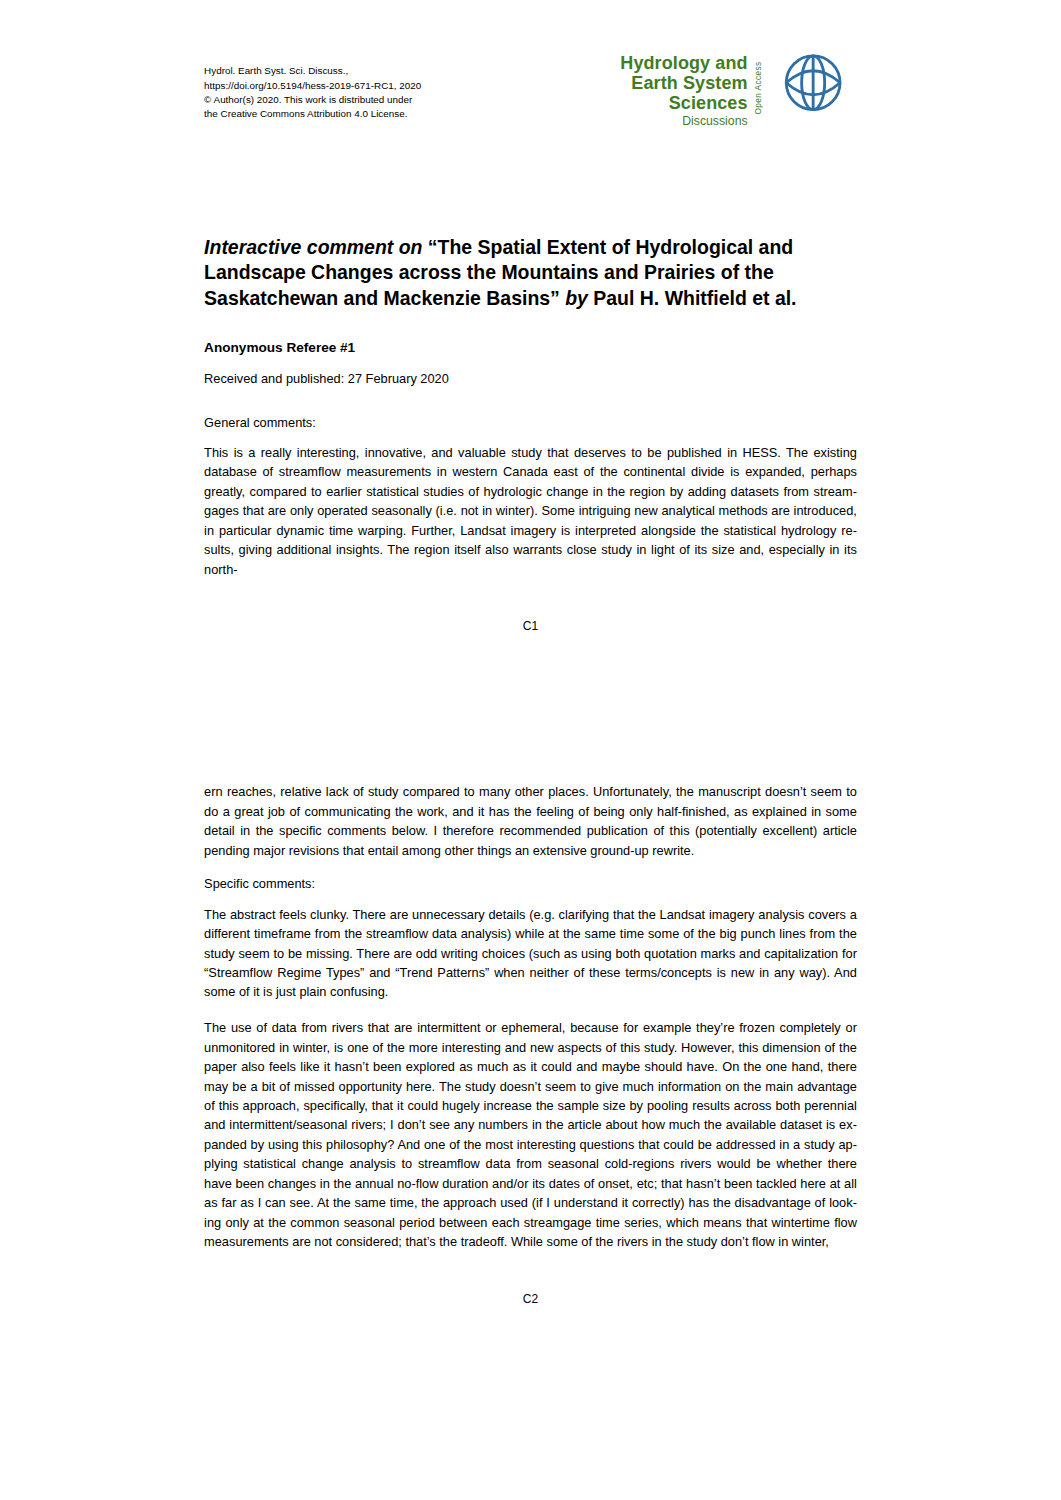Hydrol. Earth Syst. Sci. Discuss.,
https://doi.org/10.5194/hess-2019-671-RC1, 2020
© Author(s) 2020. This work is distributed under
the Creative Commons Attribution 4.0 License.
Hydrology and Earth System Sciences Discussions
Open Access
Interactive comment on “The Spatial Extent of Hydrological and Landscape Changes across the Mountains and Prairies of the Saskatchewan and Mackenzie Basins” by Paul H. Whitfield et al.
Anonymous Referee #1
Received and published: 27 February 2020
General comments:
This is a really interesting, innovative, and valuable study that deserves to be published in HESS. The existing database of streamflow measurements in western Canada east of the continental divide is expanded, perhaps greatly, compared to earlier statistical studies of hydrologic change in the region by adding datasets from streamgages that are only operated seasonally (i.e. not in winter). Some intriguing new analytical methods are introduced, in particular dynamic time warping. Further, Landsat imagery is interpreted alongside the statistical hydrology results, giving additional insights. The region itself also warrants close study in light of its size and, especially in its north-
C1
ern reaches, relative lack of study compared to many other places. Unfortunately, the manuscript doesn’t seem to do a great job of communicating the work, and it has the feeling of being only half-finished, as explained in some detail in the specific comments below. I therefore recommended publication of this (potentially excellent) article pending major revisions that entail among other things an extensive ground-up rewrite.
Specific comments:
The abstract feels clunky. There are unnecessary details (e.g. clarifying that the Landsat imagery analysis covers a different timeframe from the streamflow data analysis) while at the same time some of the big punch lines from the study seem to be missing. There are odd writing choices (such as using both quotation marks and capitalization for “Streamflow Regime Types” and “Trend Patterns” when neither of these terms/concepts is new in any way). And some of it is just plain confusing.
The use of data from rivers that are intermittent or ephemeral, because for example they’re frozen completely or unmonitored in winter, is one of the more interesting and new aspects of this study. However, this dimension of the paper also feels like it hasn’t been explored as much as it could and maybe should have. On the one hand, there may be a bit of missed opportunity here. The study doesn’t seem to give much information on the main advantage of this approach, specifically, that it could hugely increase the sample size by pooling results across both perennial and intermittent/seasonal rivers; I don’t see any numbers in the article about how much the available dataset is expanded by using this philosophy? And one of the most interesting questions that could be addressed in a study applying statistical change analysis to streamflow data from seasonal cold-regions rivers would be whether there have been changes in the annual no-flow duration and/or its dates of onset, etc; that hasn’t been tackled here at all as far as I can see. At the same time, the approach used (if I understand it correctly) has the disadvantage of looking only at the common seasonal period between each streamgage time series, which means that wintertime flow measurements are not considered; that’s the tradeoff. While some of the rivers in the study don’t flow in winter,
C2